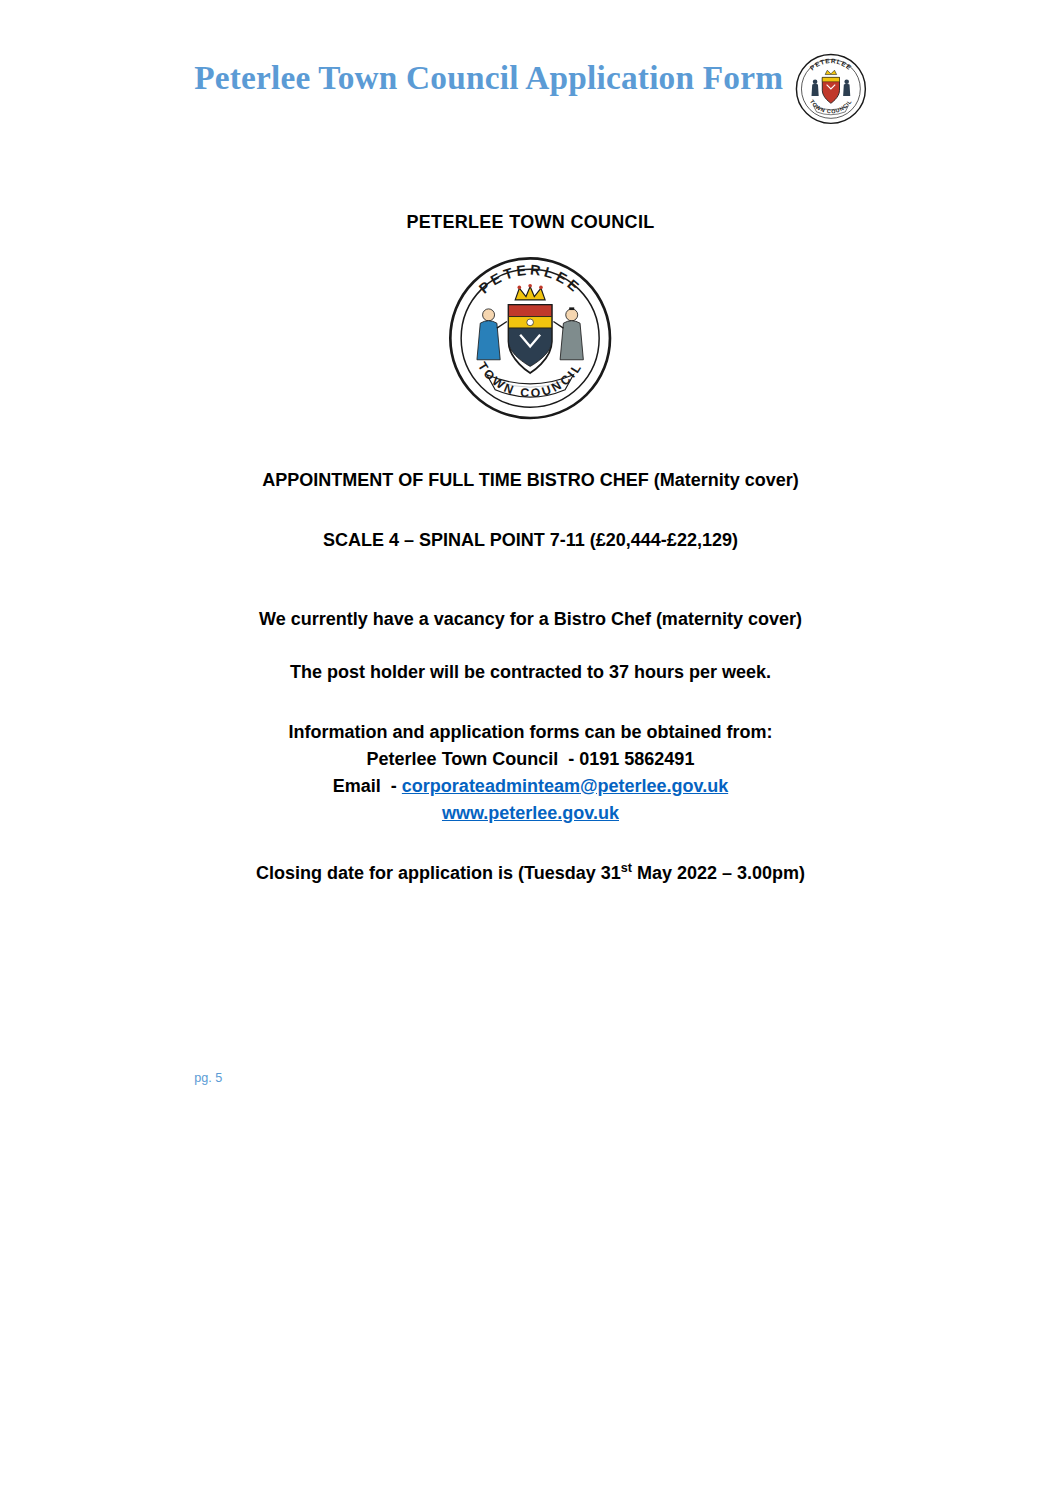Peterlee Town Council Application Form
PETERLEE TOWN COUNCIL
PETERLEE TOWN COUNCIL
PETERLEE TOWN COUNCIL
APPOINTMENT OF FULL TIME BISTRO CHEF (Maternity cover)
SCALE 4 – SPINAL POINT 7-11 (£20,444-£22,129)
We currently have a vacancy for a Bistro Chef (maternity cover)
The post holder will be contracted to 37 hours per week.
Information and application forms can be obtained from:
Peterlee Town Council - 0191 5862491
Email - corporateadminteam@peterlee.gov.uk
www.peterlee.gov.uk
Closing date for application is (Tuesday 31st May 2022 – 3.00pm)
pg. 5